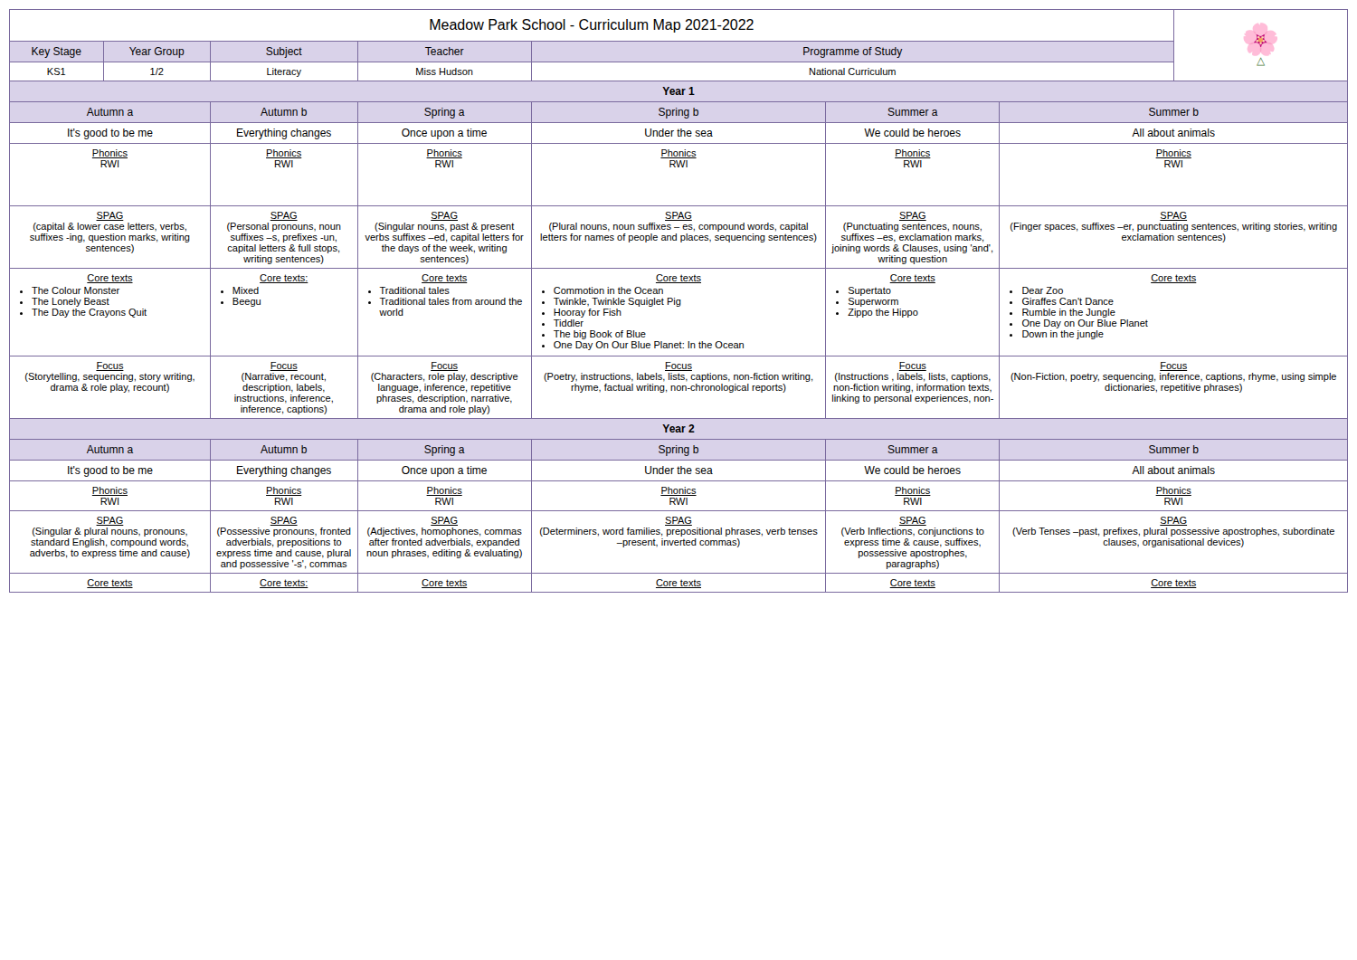| Meadow Park School - Curriculum Map 2021-2022 | 🌸 △ |
| Key Stage | Year Group | Subject | Teacher | Programme of Study |
| KS1 | 1/2 | Literacy | Miss Hudson | National Curriculum |
| Year 1 |
| Autumn a | Autumn b | Spring a | Spring b | Summer a | Summer b |
| It's good to be me | Everything changes | Once upon a time | Under the sea | We could be heroes | All about animals |
| Phonics RWI | Phonics RWI | Phonics RWI | Phonics RWI | Phonics RWI | Phonics RWI |
| SPAG (capital & lower case letters, verbs, suffixes -ing, question marks, writing sentences) | SPAG (Personal pronouns, noun suffixes –s, prefixes -un, capital letters & full stops, writing sentences) | SPAG (Singular nouns, past & present verbs suffixes –ed, capital letters for the days of the week, writing sentences) | SPAG (Plural nouns, noun suffixes – es, compound words, capital letters for names of people and places, sequencing sentences) | SPAG (Punctuating sentences, nouns, suffixes –es, exclamation marks, joining words & Clauses, using 'and', writing question | SPAG (Finger spaces, suffixes –er, punctuating sentences, writing stories, writing exclamation sentences) |
| Core texts The Colour Monster The Lonely Beast The Day the Crayons Quit | Core texts: Mixed Beegu | Core texts Traditional tales Traditional tales from around the world | Core texts Commotion in the Ocean Twinkle, Twinkle Squiglet Pig Hooray for Fish Tiddler The big Book of Blue One Day On Our Blue Planet: In the Ocean | Core texts Supertato Superworm Zippo the Hippo | Core texts Dear Zoo Giraffes Can't Dance Rumble in the Jungle One Day on Our Blue Planet Down in the jungle |
| Focus (Storytelling, sequencing, story writing, drama & role play, recount) | Focus (Narrative, recount, description, labels, instructions, inference, inference, captions) | Focus (Characters, role play, descriptive language, inference, repetitive phrases, description, narrative, drama and role play) | Focus (Poetry, instructions, labels, lists, captions, non-fiction writing, rhyme, factual writing, non-chronological reports) | Focus (Instructions , labels, lists, captions, non-fiction writing, information texts, linking to personal experiences, non- | Focus (Non-Fiction, poetry, sequencing, inference, captions, rhyme, using simple dictionaries, repetitive phrases) |
| Year 2 |
| Autumn a | Autumn b | Spring a | Spring b | Summer a | Summer b |
| It's good to be me | Everything changes | Once upon a time | Under the sea | We could be heroes | All about animals |
| Phonics RWI | Phonics RWI | Phonics RWI | Phonics RWI | Phonics RWI | Phonics RWI |
| SPAG (Singular & plural nouns, pronouns, standard English, compound words, adverbs, to express time and cause) | SPAG (Possessive pronouns, fronted adverbials, prepositions to express time and cause, plural and possessive '-s', commas | SPAG (Adjectives, homophones, commas after fronted adverbials, expanded noun phrases, editing & evaluating) | SPAG (Determiners, word families, prepositional phrases, verb tenses –present, inverted commas) | SPAG (Verb Inflections, conjunctions to express time & cause, suffixes, possessive apostrophes, paragraphs) | SPAG (Verb Tenses –past, prefixes, plural possessive apostrophes, subordinate clauses, organisational devices) |
| Core texts | Core texts: | Core texts | Core texts | Core texts | Core texts |